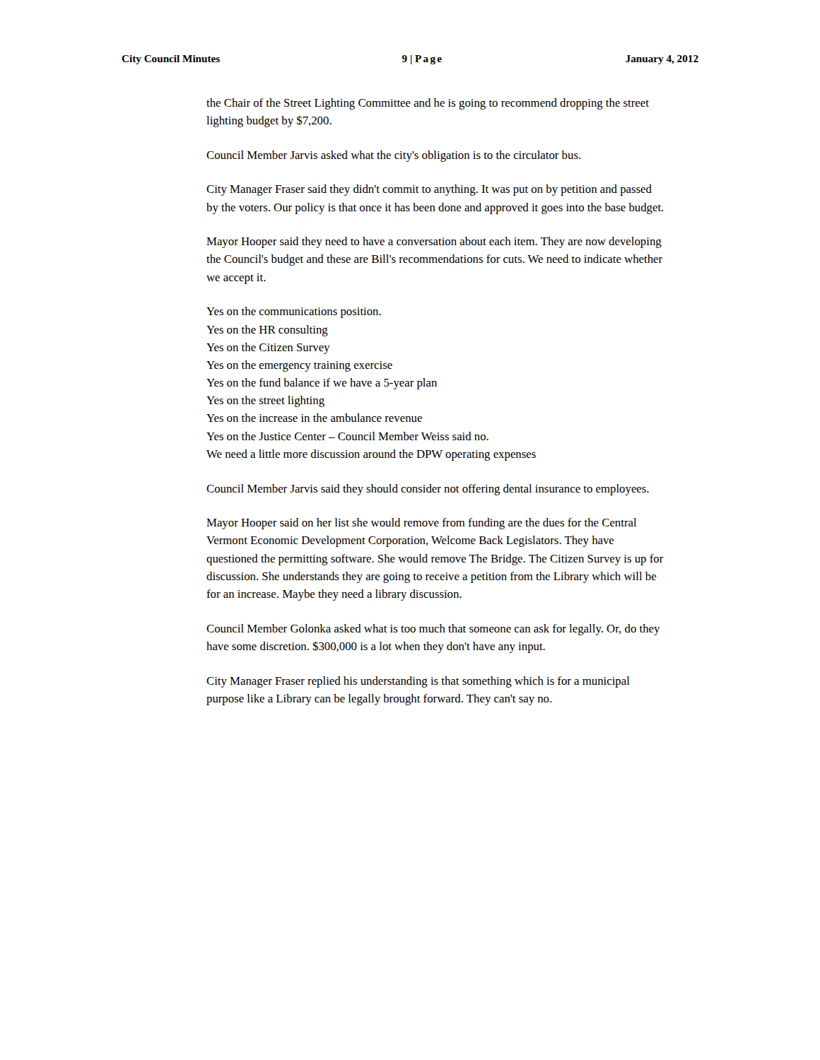City Council Minutes 9 | Page January 4, 2012
the Chair of the Street Lighting Committee and he is going to recommend dropping the street lighting budget by $7,200.
Council Member Jarvis asked what the city's obligation is to the circulator bus.
City Manager Fraser said they didn't commit to anything. It was put on by petition and passed by the voters. Our policy is that once it has been done and approved it goes into the base budget.
Mayor Hooper said they need to have a conversation about each item. They are now developing the Council's budget and these are Bill's recommendations for cuts. We need to indicate whether we accept it.
Yes on the communications position.
Yes on the HR consulting
Yes on the Citizen Survey
Yes on the emergency training exercise
Yes on the fund balance if we have a 5-year plan
Yes on the street lighting
Yes on the increase in the ambulance revenue
Yes on the Justice Center – Council Member Weiss said no.
We need a little more discussion around the DPW operating expenses
Council Member Jarvis said they should consider not offering dental insurance to employees.
Mayor Hooper said on her list she would remove from funding are the dues for the Central Vermont Economic Development Corporation, Welcome Back Legislators. They have questioned the permitting software. She would remove The Bridge. The Citizen Survey is up for discussion. She understands they are going to receive a petition from the Library which will be for an increase. Maybe they need a library discussion.
Council Member Golonka asked what is too much that someone can ask for legally. Or, do they have some discretion. $300,000 is a lot when they don't have any input.
City Manager Fraser replied his understanding is that something which is for a municipal purpose like a Library can be legally brought forward. They can't say no.